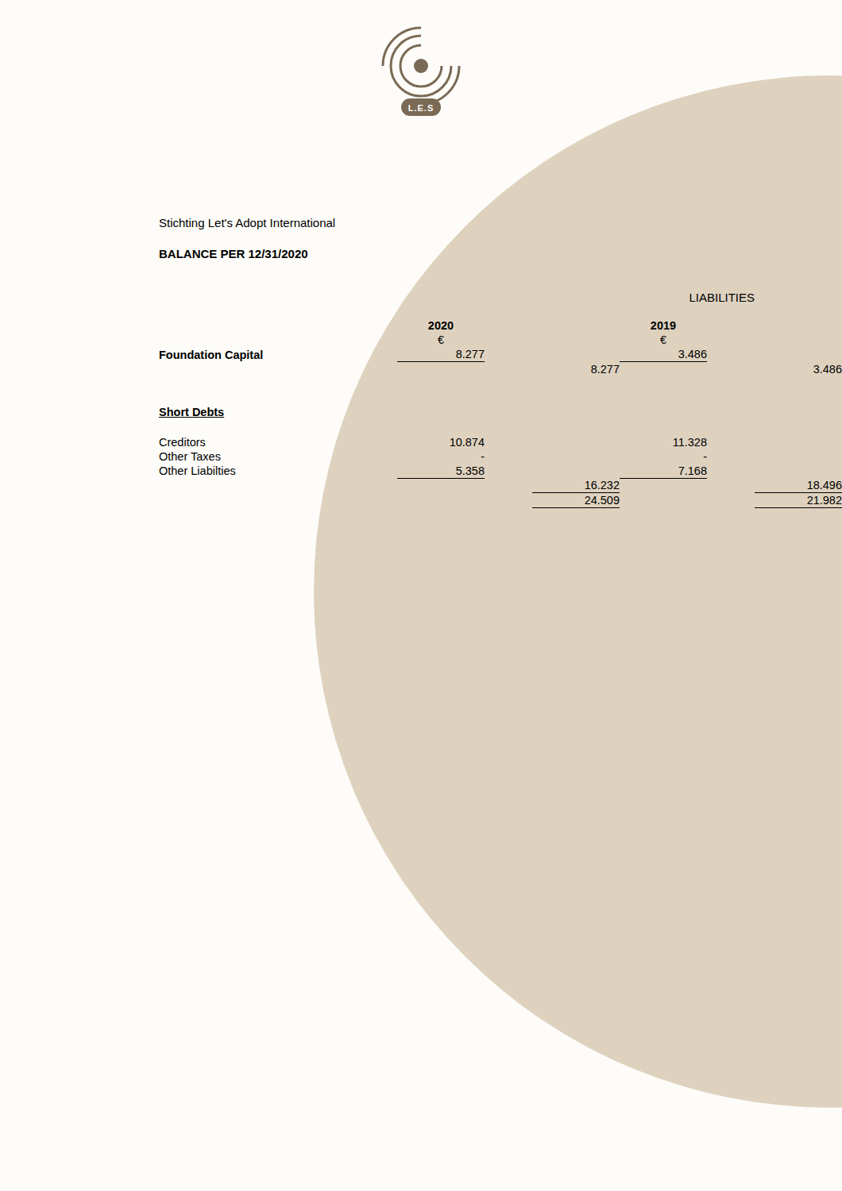L.E.S
Stichting Let's Adopt International
BALANCE PER 12/31/2020
LIABILITIES
| | 2020 | | | 2019 | | |
| | € | | | € | | |
| Foundation Capital | 8.277 | | | 3.486 | | |
| | | | 8.277 | | | 3.486 |
| Short Debts | | | | | | |
| Creditors | 10.874 | | | 11.328 | | |
| Other Taxes | - | | | - | | |
| Other Liabilties | 5.358 | | | 7.168 | | |
| | | | 16.232 | | | 18.496 |
| | | | 24.509 | | | 21.982 |